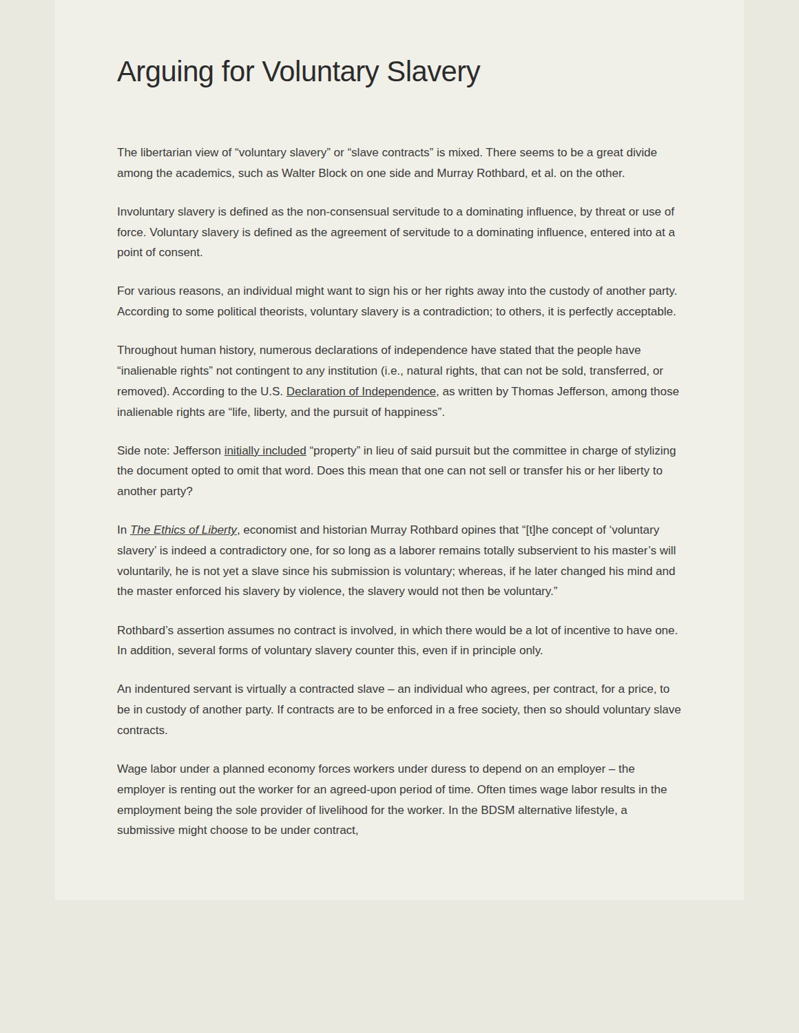Arguing for Voluntary Slavery
The libertarian view of “voluntary slavery” or “slave contracts” is mixed. There seems to be a great divide among the academics, such as Walter Block on one side and Murray Rothbard, et al. on the other.
Involuntary slavery is defined as the non-consensual servitude to a dominating influence, by threat or use of force. Voluntary slavery is defined as the agreement of servitude to a dominating influence, entered into at a point of consent.
For various reasons, an individual might want to sign his or her rights away into the custody of another party. According to some political theorists, voluntary slavery is a contradiction; to others, it is perfectly acceptable.
Throughout human history, numerous declarations of independence have stated that the people have “inalienable rights” not contingent to any institution (i.e., natural rights, that can not be sold, transferred, or removed). According to the U.S. Declaration of Independence, as written by Thomas Jefferson, among those inalienable rights are “life, liberty, and the pursuit of happiness”.
Side note: Jefferson initially included “property” in lieu of said pursuit but the committee in charge of stylizing the document opted to omit that word. Does this mean that one can not sell or transfer his or her liberty to another party?
In The Ethics of Liberty, economist and historian Murray Rothbard opines that “[t]he concept of ‘voluntary slavery’ is indeed a contradictory one, for so long as a laborer remains totally subservient to his master’s will voluntarily, he is not yet a slave since his submission is voluntary; whereas, if he later changed his mind and the master enforced his slavery by violence, the slavery would not then be voluntary.”
Rothbard’s assertion assumes no contract is involved, in which there would be a lot of incentive to have one. In addition, several forms of voluntary slavery counter this, even if in principle only.
An indentured servant is virtually a contracted slave – an individual who agrees, per contract, for a price, to be in custody of another party. If contracts are to be enforced in a free society, then so should voluntary slave contracts.
Wage labor under a planned economy forces workers under duress to depend on an employer – the employer is renting out the worker for an agreed-upon period of time. Often times wage labor results in the employment being the sole provider of livelihood for the worker. In the BDSM alternative lifestyle, a submissive might choose to be under contract,